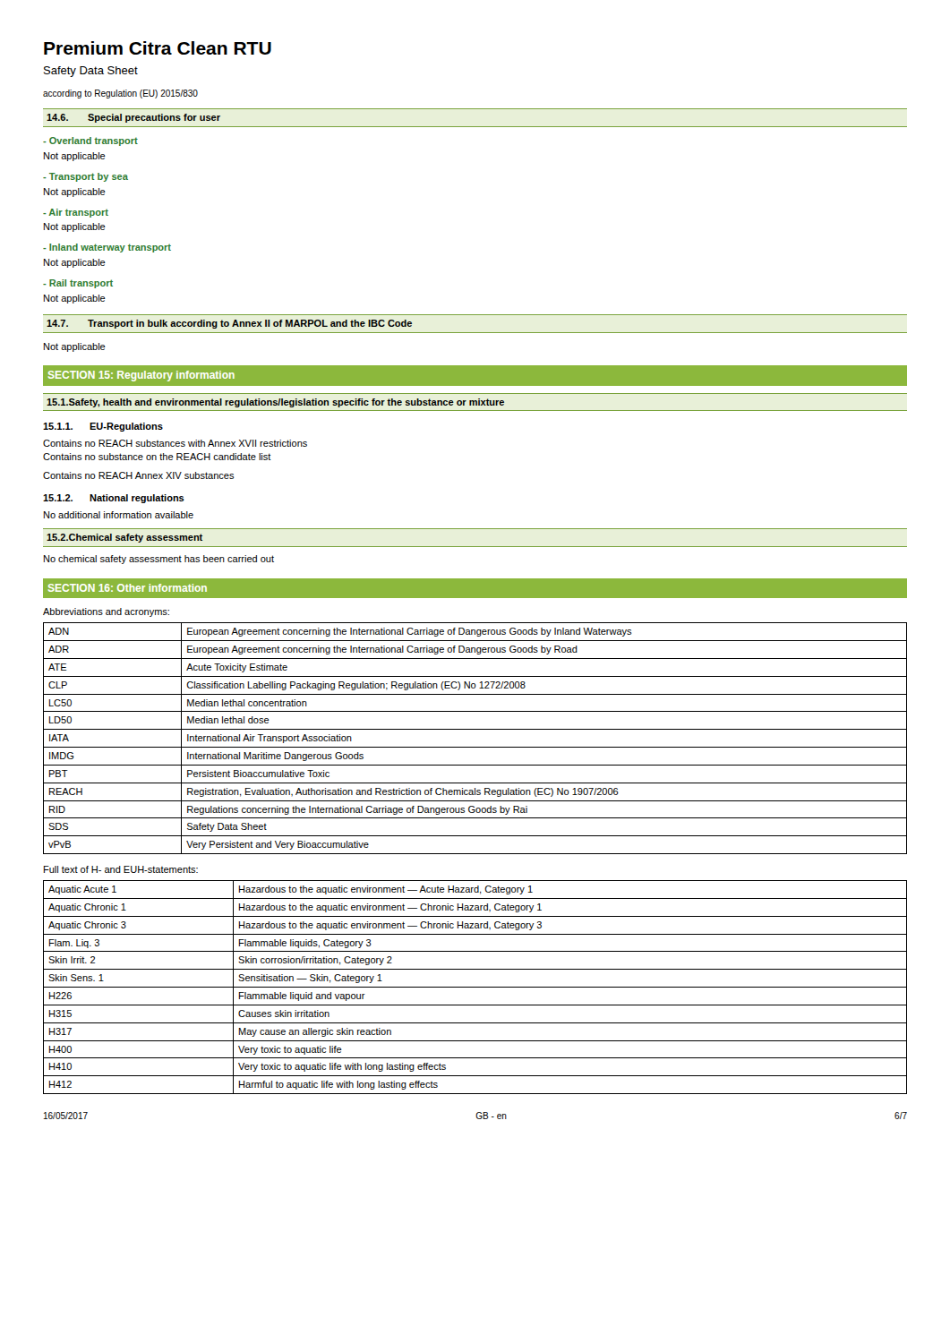Premium Citra Clean RTU
Safety Data Sheet
according to Regulation (EU) 2015/830
14.6. Special precautions for user
- Overland transport
Not applicable
- Transport by sea
Not applicable
- Air transport
Not applicable
- Inland waterway transport
Not applicable
- Rail transport
Not applicable
14.7. Transport in bulk according to Annex II of MARPOL and the IBC Code
Not applicable
SECTION 15: Regulatory information
15.1. Safety, health and environmental regulations/legislation specific for the substance or mixture
15.1.1. EU-Regulations
Contains no REACH substances with Annex XVII restrictions
Contains no substance on the REACH candidate list
Contains no REACH Annex XIV substances
15.1.2. National regulations
No additional information available
15.2. Chemical safety assessment
No chemical safety assessment has been carried out
SECTION 16: Other information
Abbreviations and acronyms:
| ADN | European Agreement concerning the International Carriage of Dangerous Goods by Inland Waterways |
| ADR | European Agreement concerning the International Carriage of Dangerous Goods by Road |
| ATE | Acute Toxicity Estimate |
| CLP | Classification Labelling Packaging Regulation; Regulation (EC) No 1272/2008 |
| LC50 | Median lethal concentration |
| LD50 | Median lethal dose |
| IATA | International Air Transport Association |
| IMDG | International Maritime Dangerous Goods |
| PBT | Persistent Bioaccumulative Toxic |
| REACH | Registration, Evaluation, Authorisation and Restriction of Chemicals Regulation (EC) No 1907/2006 |
| RID | Regulations concerning the International Carriage of Dangerous Goods by Rai |
| SDS | Safety Data Sheet |
| vPvB | Very Persistent and Very Bioaccumulative |
Full text of H- and EUH-statements:
| Aquatic Acute 1 | Hazardous to the aquatic environment — Acute Hazard, Category 1 |
| Aquatic Chronic 1 | Hazardous to the aquatic environment — Chronic Hazard, Category 1 |
| Aquatic Chronic 3 | Hazardous to the aquatic environment — Chronic Hazard, Category 3 |
| Flam. Liq. 3 | Flammable liquids, Category 3 |
| Skin Irrit. 2 | Skin corrosion/irritation, Category 2 |
| Skin Sens. 1 | Sensitisation — Skin, Category 1 |
| H226 | Flammable liquid and vapour |
| H315 | Causes skin irritation |
| H317 | May cause an allergic skin reaction |
| H400 | Very toxic to aquatic life |
| H410 | Very toxic to aquatic life with long lasting effects |
| H412 | Harmful to aquatic life with long lasting effects |
16/05/2017
GB - en
6/7